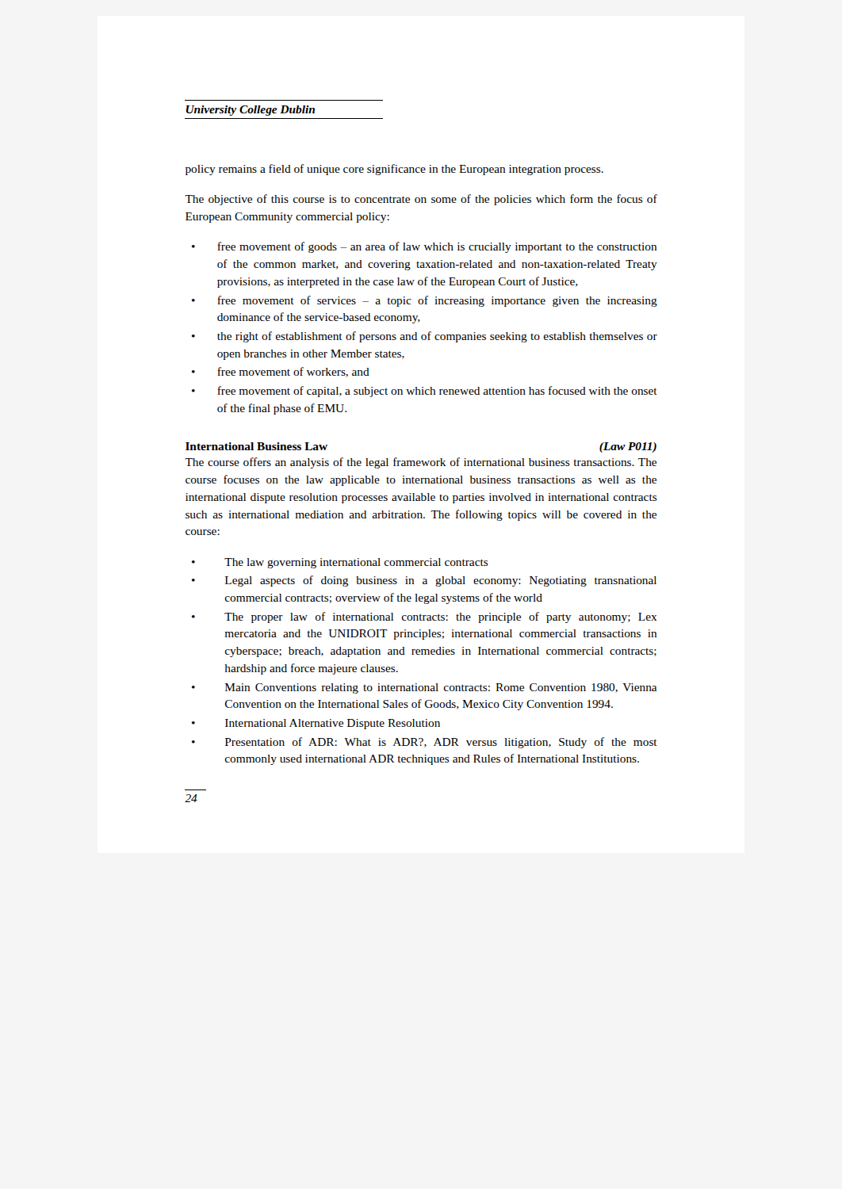University College Dublin
policy remains a field of unique core significance in the European integration process.
The objective of this course is to concentrate on some of the policies which form the focus of European Community commercial policy:
free movement of goods – an area of law which is crucially important to the construction of the common market, and covering taxation-related and non-taxation-related Treaty provisions, as interpreted in the case law of the European Court of Justice,
free movement of services – a topic of increasing importance given the increasing dominance of the service-based economy,
the right of establishment of persons and of companies seeking to establish themselves or open branches in other Member states,
free movement of workers, and
free movement of capital, a subject on which renewed attention has focused with the onset of the final phase of EMU.
International Business Law (Law P011)
The course offers an analysis of the legal framework of international business transactions. The course focuses on the law applicable to international business transactions as well as the international dispute resolution processes available to parties involved in international contracts such as international mediation and arbitration. The following topics will be covered in the course:
The law governing international commercial contracts
Legal aspects of doing business in a global economy: Negotiating transnational commercial contracts; overview of the legal systems of the world
The proper law of international contracts: the principle of party autonomy; Lex mercatoria and the UNIDROIT principles; international commercial transactions in cyberspace; breach, adaptation and remedies in International commercial contracts; hardship and force majeure clauses.
Main Conventions relating to international contracts: Rome Convention 1980, Vienna Convention on the International Sales of Goods, Mexico City Convention 1994.
International Alternative Dispute Resolution
Presentation of ADR: What is ADR?, ADR versus litigation, Study of the most commonly used international ADR techniques and Rules of International Institutions.
24